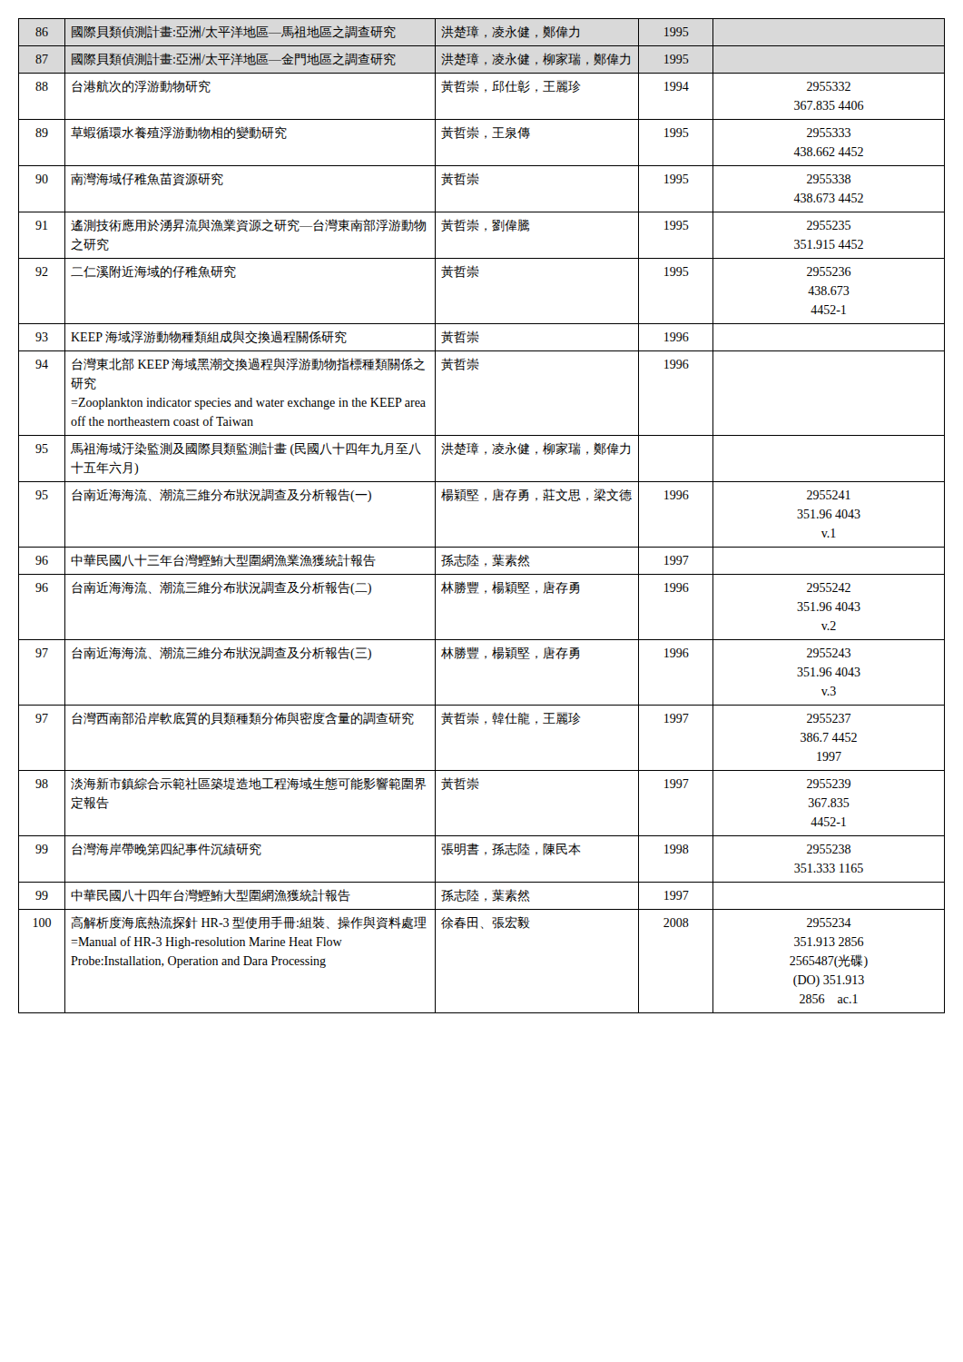| 86 | 國際貝類偵測計畫:亞洲/太平洋地區—馬祖地區之調查研究 | 洪楚璋，凌永健，鄭偉力 | 1995 | |
| 87 | 國際貝類偵測計畫:亞洲/太平洋地區—金門地區之調查研究 | 洪楚璋，凌永健，柳家瑞，鄭偉力 | 1995 | |
| 88 | 台港航次的浮游動物研究 | 黃哲崇，邱仕彰，王麗珍 | 1994 | 2955332 367.835 4406 |
| 89 | 草蝦循環水養殖浮游動物相的變動研究 | 黃哲崇，王泉傳 | 1995 | 2955333 438.662 4452 |
| 90 | 南灣海域仔稚魚苗資源研究 | 黃哲崇 | 1995 | 2955338 438.673 4452 |
| 91 | 遙測技術應用於湧昇流與漁業資源之研究—台灣東南部浮游動物之研究 | 黃哲崇，劉偉騰 | 1995 | 2955235 351.915 4452 |
| 92 | 二仁溪附近海域的仔稚魚研究 | 黃哲崇 | 1995 | 2955236 438.673 4452-1 |
| 93 | KEEP 海域浮游動物種類組成與交換過程關係研究 | 黃哲崇 | 1996 | |
| 94 | 台灣東北部 KEEP 海域黑潮交換過程與浮游動物指標種類關係之研究 =Zooplankton indicator species and water exchange in the KEEP area off the northeastern coast of Taiwan | 黃哲崇 | 1996 | |
| 95 | 馬祖海域汙染監測及國際貝類監測計畫 (民國八十四年九月至八十五年六月) | 洪楚璋，凌永健，柳家瑞，鄭偉力 | | |
| 95 | 台南近海海流、潮流三維分布狀況調查及分析報告(一) | 楊穎堅，唐存勇，莊文思，梁文德 | 1996 | 2955241 351.96 4043 v.1 |
| 96 | 中華民國八十三年台灣鰹鮪大型圍網漁業漁獲統計報告 | 孫志陸，葉素然 | 1997 | |
| 96 | 台南近海海流、潮流三維分布狀況調查及分析報告(二) | 林勝豐，楊穎堅，唐存勇 | 1996 | 2955242 351.96 4043 v.2 |
| 97 | 台南近海海流、潮流三維分布狀況調查及分析報告(三) | 林勝豐，楊穎堅，唐存勇 | 1996 | 2955243 351.96 4043 v.3 |
| 97 | 台灣西南部沿岸軟底質的貝類種類分佈與密度含量的調查研究 | 黃哲崇，韓仕龍，王麗珍 | 1997 | 2955237 386.7 4452 1997 |
| 98 | 淡海新市鎮綜合示範社區築堤造地工程海域生態可能影響範圍界定報告 | 黃哲崇 | 1997 | 2955239 367.835 4452-1 |
| 99 | 台灣海岸帶晚第四紀事件沉績研究 | 張明書，孫志陸，陳民本 | 1998 | 2955238 351.333 1165 |
| 99 | 中華民國八十四年台灣鰹鮪大型圍網漁獲統計報告 | 孫志陸，葉素然 | 1997 | |
| 100 | 高解析度海底熱流探針 HR-3 型使用手冊:組裝、操作與資料處理=Manual of HR-3 High-resolution Marine Heat Flow Probe:Installation, Operation and Dara Processing | 徐春田、張宏毅 | 2008 | 2955234 351.913 2856 2565487(光碟) (DO) 351.913 2856 ac.1 |